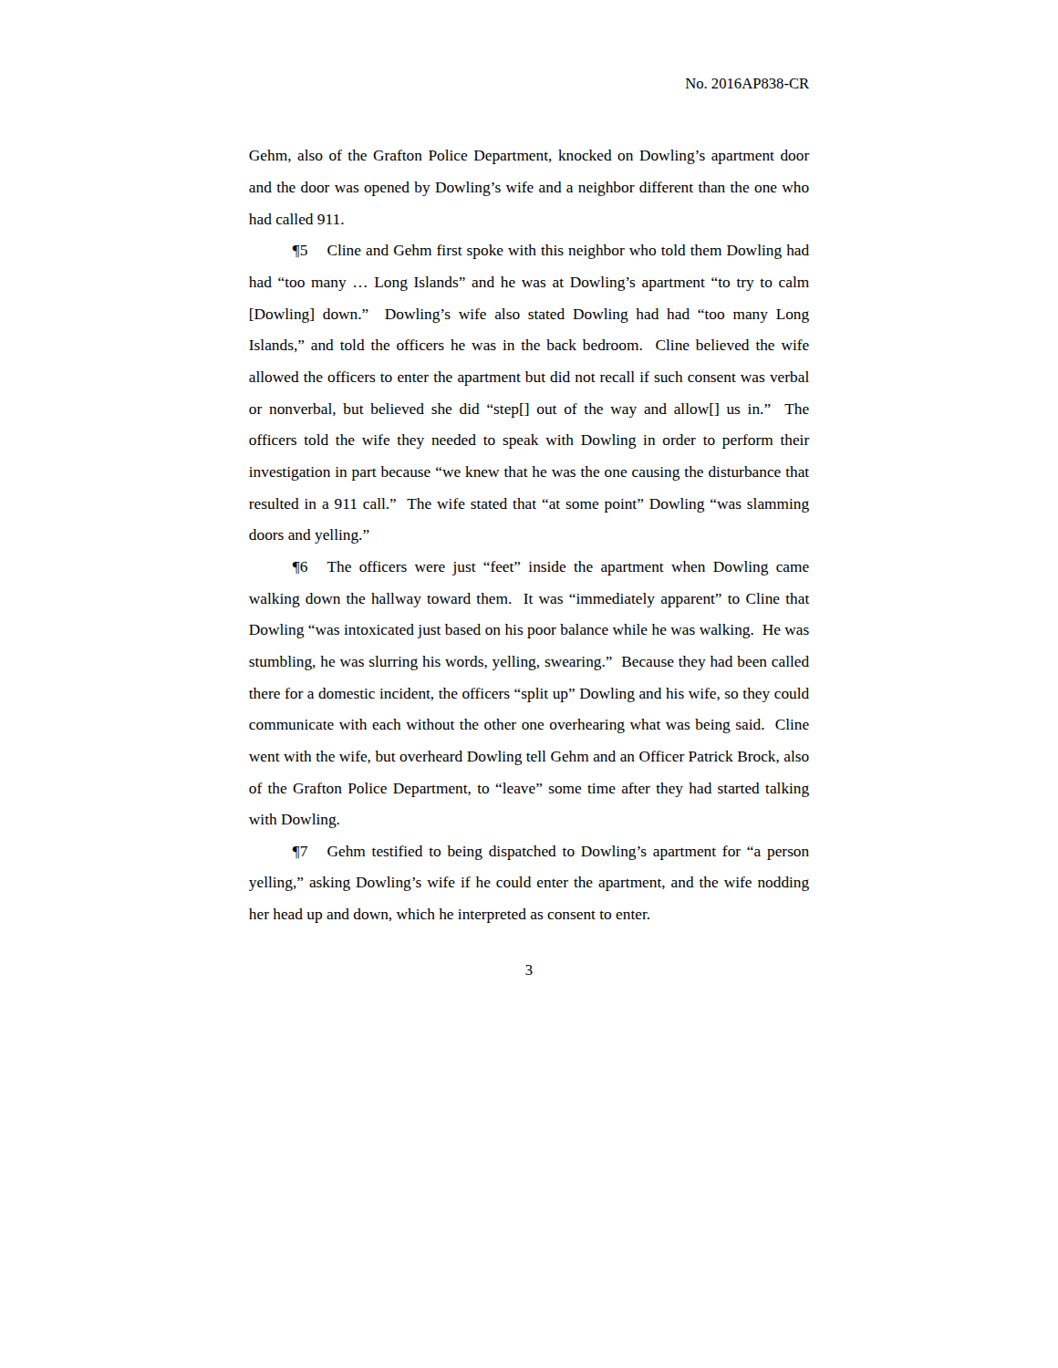No. 2016AP838-CR
Gehm, also of the Grafton Police Department, knocked on Dowling’s apartment door and the door was opened by Dowling’s wife and a neighbor different than the one who had called 911.
¶5 Cline and Gehm first spoke with this neighbor who told them Dowling had had “too many … Long Islands” and he was at Dowling’s apartment “to try to calm [Dowling] down.” Dowling’s wife also stated Dowling had had “too many Long Islands,” and told the officers he was in the back bedroom. Cline believed the wife allowed the officers to enter the apartment but did not recall if such consent was verbal or nonverbal, but believed she did “step[] out of the way and allow[] us in.” The officers told the wife they needed to speak with Dowling in order to perform their investigation in part because “we knew that he was the one causing the disturbance that resulted in a 911 call.” The wife stated that “at some point” Dowling “was slamming doors and yelling.”
¶6 The officers were just “feet” inside the apartment when Dowling came walking down the hallway toward them. It was “immediately apparent” to Cline that Dowling “was intoxicated just based on his poor balance while he was walking. He was stumbling, he was slurring his words, yelling, swearing.” Because they had been called there for a domestic incident, the officers “split up” Dowling and his wife, so they could communicate with each without the other one overhearing what was being said. Cline went with the wife, but overheard Dowling tell Gehm and an Officer Patrick Brock, also of the Grafton Police Department, to “leave” some time after they had started talking with Dowling.
¶7 Gehm testified to being dispatched to Dowling’s apartment for “a person yelling,” asking Dowling’s wife if he could enter the apartment, and the wife nodding her head up and down, which he interpreted as consent to enter.
3